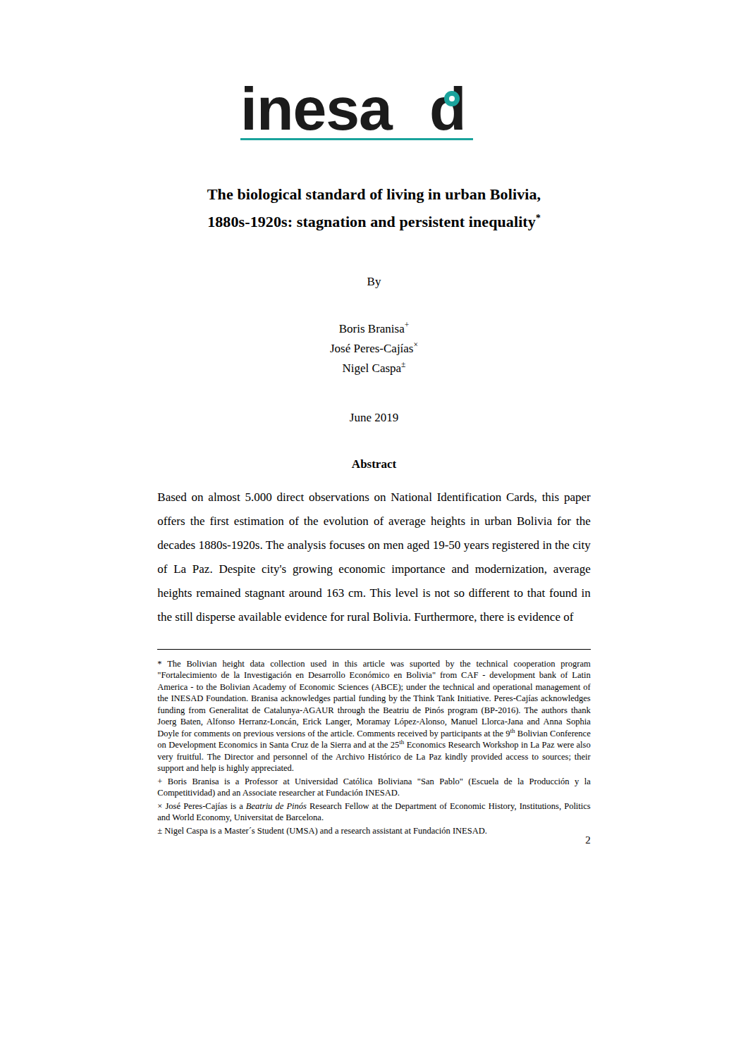inesa d
The biological standard of living in urban Bolivia,
1880s-1920s: stagnation and persistent inequality*
By
Boris Branisa+
José Peres-Cajías×
Nigel Caspa±
June 2019
Abstract
Based on almost 5.000 direct observations on National Identification Cards, this paper offers the first estimation of the evolution of average heights in urban Bolivia for the decades 1880s-1920s. The analysis focuses on men aged 19-50 years registered in the city of La Paz. Despite city's growing economic importance and modernization, average heights remained stagnant around 163 cm. This level is not so different to that found in the still disperse available evidence for rural Bolivia. Furthermore, there is evidence of
* The Bolivian height data collection used in this article was suported by the technical cooperation program "Fortalecimiento de la Investigación en Desarrollo Económico en Bolivia" from CAF - development bank of Latin America - to the Bolivian Academy of Economic Sciences (ABCE); under the technical and operational management of the INESAD Foundation. Branisa acknowledges partial funding by the Think Tank Initiative. Peres-Cajías acknowledges funding from Generalitat de Catalunya-AGAUR through the Beatriu de Pinós program (BP-2016). The authors thank Joerg Baten, Alfonso Herranz-Loncán, Erick Langer, Moramay López-Alonso, Manuel Llorca-Jana and Anna Sophia Doyle for comments on previous versions of the article. Comments received by participants at the 9th Bolivian Conference on Development Economics in Santa Cruz de la Sierra and at the 25th Economics Research Workshop in La Paz were also very fruitful. The Director and personnel of the Archivo Histórico de La Paz kindly provided access to sources; their support and help is highly appreciated.
+ Boris Branisa is a Professor at Universidad Católica Boliviana "San Pablo" (Escuela de la Producción y la Competitividad) and an Associate researcher at Fundación INESAD.
× José Peres-Cajías is a Beatriu de Pinós Research Fellow at the Department of Economic History, Institutions, Politics and World Economy, Universitat de Barcelona.
± Nigel Caspa is a Master´s Student (UMSA) and a research assistant at Fundación INESAD.
2